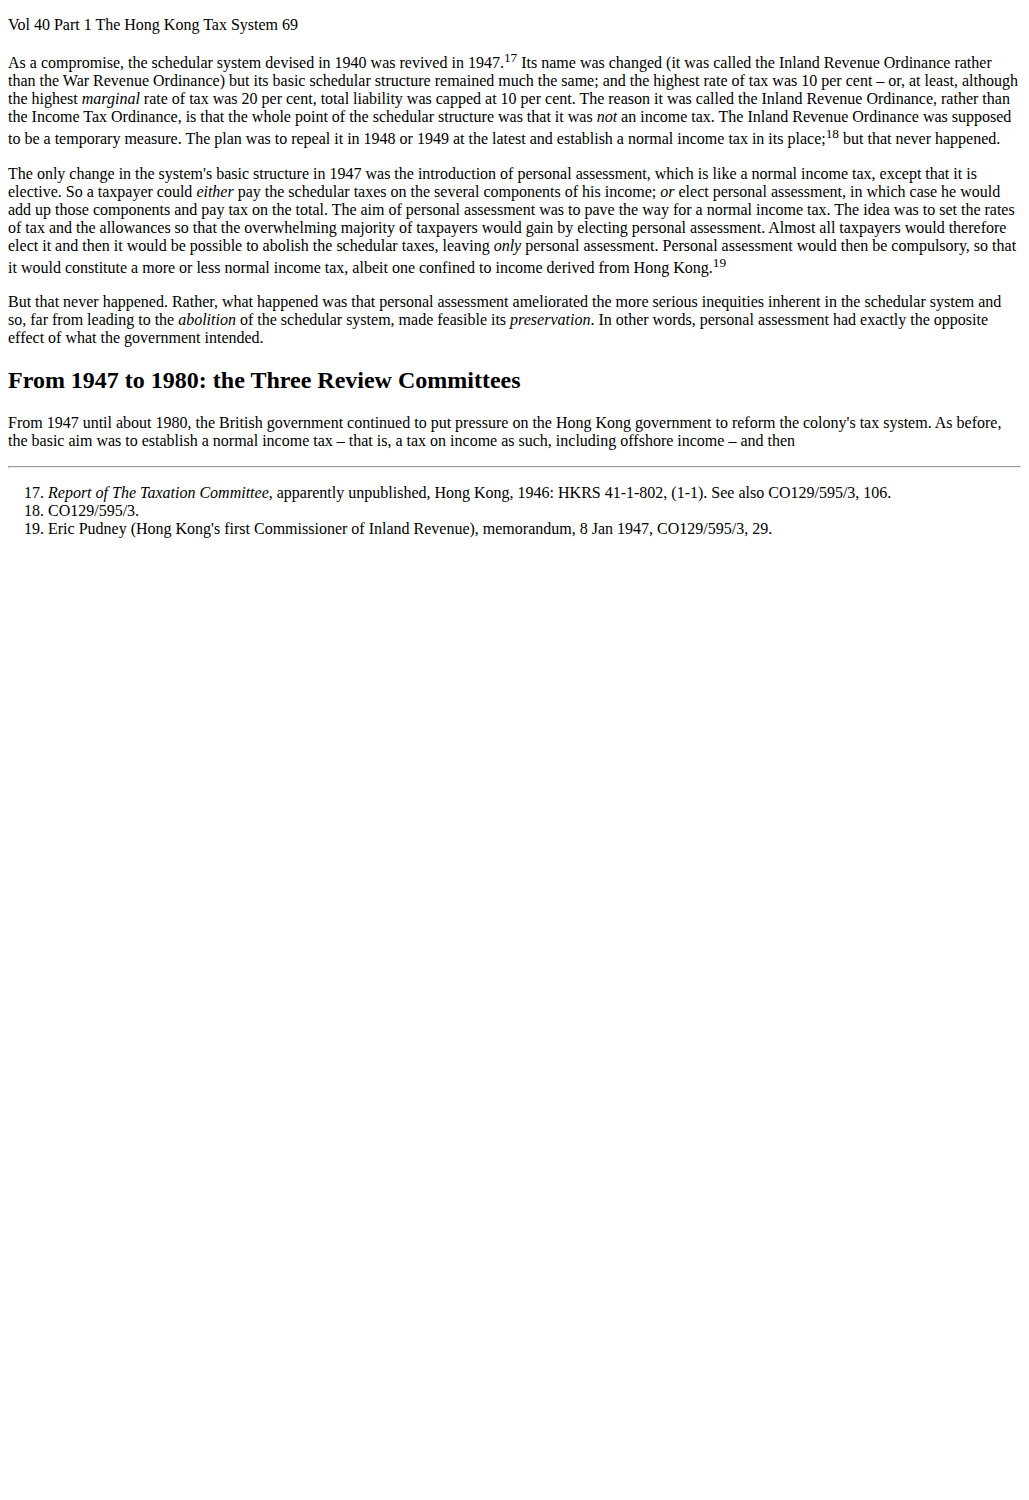Vol 40 Part 1 The Hong Kong Tax System 69
As a compromise, the schedular system devised in 1940 was revived in 1947.17 Its name was changed (it was called the Inland Revenue Ordinance rather than the War Revenue Ordinance) but its basic schedular structure remained much the same; and the highest rate of tax was 10 per cent – or, at least, although the highest marginal rate of tax was 20 per cent, total liability was capped at 10 per cent. The reason it was called the Inland Revenue Ordinance, rather than the Income Tax Ordinance, is that the whole point of the schedular structure was that it was not an income tax. The Inland Revenue Ordinance was supposed to be a temporary measure. The plan was to repeal it in 1948 or 1949 at the latest and establish a normal income tax in its place;18 but that never happened.
The only change in the system's basic structure in 1947 was the introduction of personal assessment, which is like a normal income tax, except that it is elective. So a taxpayer could either pay the schedular taxes on the several components of his income; or elect personal assessment, in which case he would add up those components and pay tax on the total. The aim of personal assessment was to pave the way for a normal income tax. The idea was to set the rates of tax and the allowances so that the overwhelming majority of taxpayers would gain by electing personal assessment. Almost all taxpayers would therefore elect it and then it would be possible to abolish the schedular taxes, leaving only personal assessment. Personal assessment would then be compulsory, so that it would constitute a more or less normal income tax, albeit one confined to income derived from Hong Kong.19
But that never happened. Rather, what happened was that personal assessment ameliorated the more serious inequities inherent in the schedular system and so, far from leading to the abolition of the schedular system, made feasible its preservation. In other words, personal assessment had exactly the opposite effect of what the government intended.
From 1947 to 1980: the Three Review Committees
From 1947 until about 1980, the British government continued to put pressure on the Hong Kong government to reform the colony's tax system. As before, the basic aim was to establish a normal income tax – that is, a tax on income as such, including offshore income – and then
Report of The Taxation Committee, apparently unpublished, Hong Kong, 1946: HKRS 41-1-802, (1-1). See also CO129/595/3, 106.
CO129/595/3.
Eric Pudney (Hong Kong's first Commissioner of Inland Revenue), memorandum, 8 Jan 1947, CO129/595/3, 29.